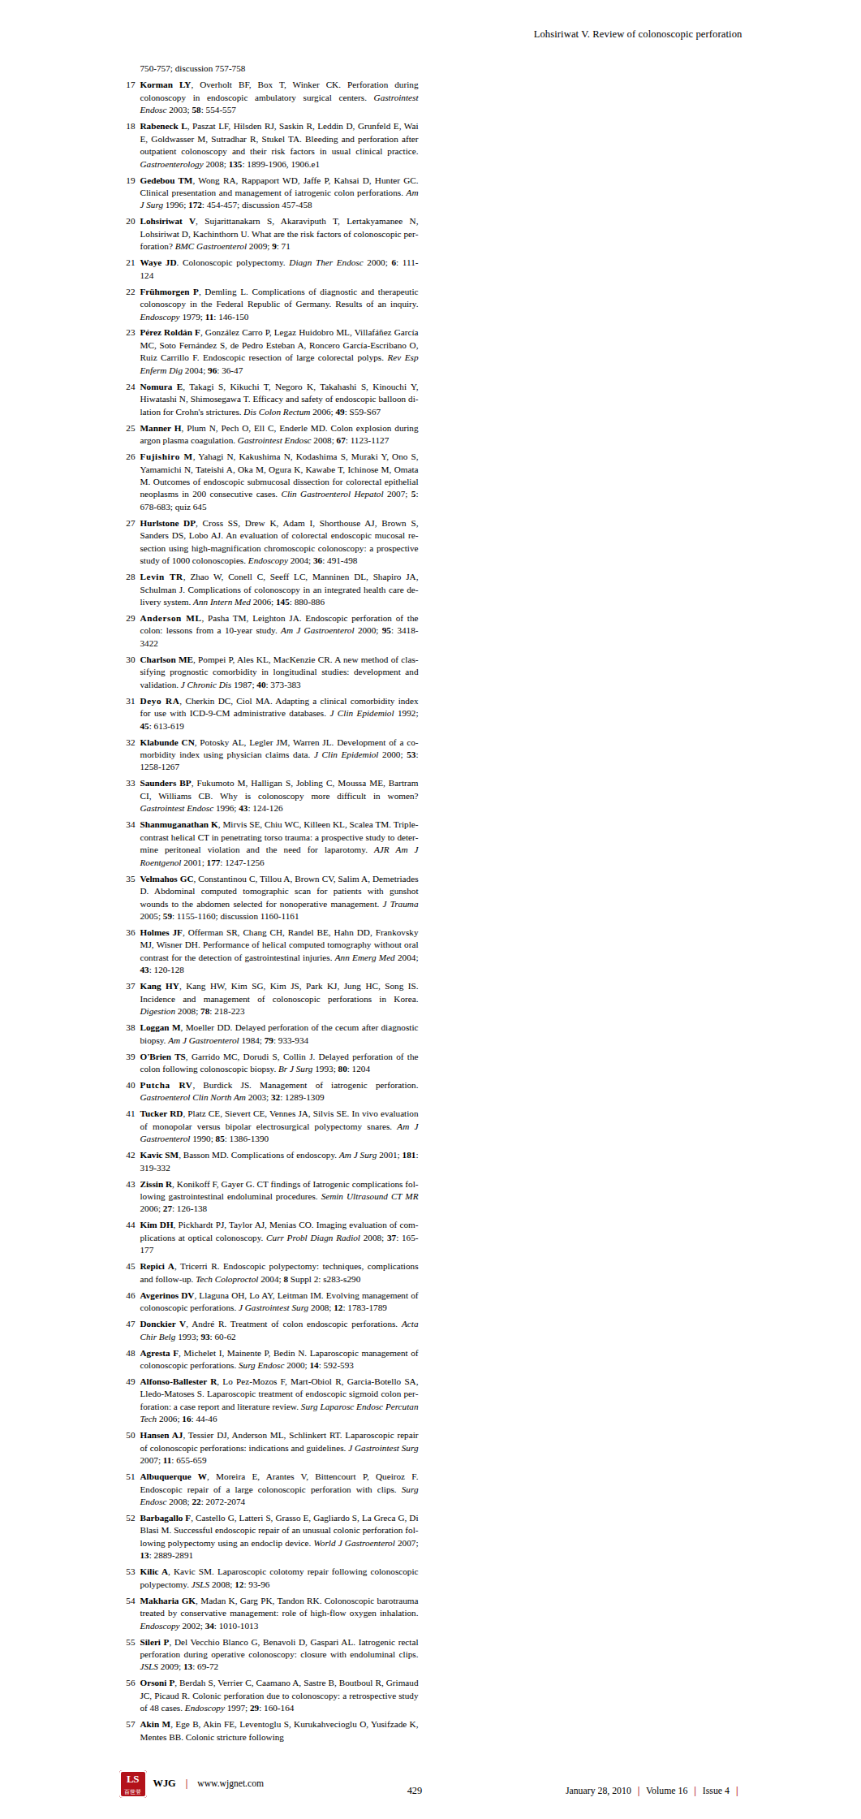Lohsiriwat V. Review of colonoscopic perforation
750-757; discussion 757-758
17 Korman LY, Overholt BF, Box T, Winker CK. Perforation during colonoscopy in endoscopic ambulatory surgical centers. Gastrointest Endosc 2003; 58: 554-557
18 Rabeneck L, Paszat LF, Hilsden RJ, Saskin R, Leddin D, Grunfeld E, Wai E, Goldwasser M, Sutradhar R, Stukel TA. Bleeding and perforation after outpatient colonoscopy and their risk factors in usual clinical practice. Gastroenterology 2008; 135: 1899-1906, 1906.e1
19 Gedebou TM, Wong RA, Rappaport WD, Jaffe P, Kahsai D, Hunter GC. Clinical presentation and management of iatrogenic colon perforations. Am J Surg 1996; 172: 454-457; discussion 457-458
20 Lohsiriwat V, Sujarittanakarn S, Akaraviputh T, Lertakyamanee N, Lohsiriwat D, Kachinthorn U. What are the risk factors of colonoscopic perforation? BMC Gastroenterol 2009; 9: 71
21 Waye JD. Colonoscopic polypectomy. Diagn Ther Endosc 2000; 6: 111-124
22 Frühmorgen P, Demling L. Complications of diagnostic and therapeutic colonoscopy in the Federal Republic of Germany. Results of an inquiry. Endoscopy 1979; 11: 146-150
23 Pérez Roldán F, González Carro P, Legaz Huidobro ML, Villafáñez García MC, Soto Fernández S, de Pedro Esteban A, Roncero García-Escribano O, Ruiz Carrillo F. Endoscopic resection of large colorectal polyps. Rev Esp Enferm Dig 2004; 96: 36-47
24 Nomura E, Takagi S, Kikuchi T, Negoro K, Takahashi S, Kinouchi Y, Hiwatashi N, Shimosegawa T. Efficacy and safety of endoscopic balloon dilation for Crohn's strictures. Dis Colon Rectum 2006; 49: S59-S67
25 Manner H, Plum N, Pech O, Ell C, Enderle MD. Colon explosion during argon plasma coagulation. Gastrointest Endosc 2008; 67: 1123-1127
26 Fujishiro M, Yahagi N, Kakushima N, Kodashima S, Muraki Y, Ono S, Yamamichi N, Tateishi A, Oka M, Ogura K, Kawabe T, Ichinose M, Omata M. Outcomes of endoscopic submucosal dissection for colorectal epithelial neoplasms in 200 consecutive cases. Clin Gastroenterol Hepatol 2007; 5: 678-683; quiz 645
27 Hurlstone DP, Cross SS, Drew K, Adam I, Shorthouse AJ, Brown S, Sanders DS, Lobo AJ. An evaluation of colorectal endoscopic mucosal resection using high-magnification chromoscopic colonoscopy: a prospective study of 1000 colonoscopies. Endoscopy 2004; 36: 491-498
28 Levin TR, Zhao W, Conell C, Seeff LC, Manninen DL, Shapiro JA, Schulman J. Complications of colonoscopy in an integrated health care delivery system. Ann Intern Med 2006; 145: 880-886
29 Anderson ML, Pasha TM, Leighton JA. Endoscopic perforation of the colon: lessons from a 10-year study. Am J Gastroenterol 2000; 95: 3418-3422
30 Charlson ME, Pompei P, Ales KL, MacKenzie CR. A new method of classifying prognostic comorbidity in longitudinal studies: development and validation. J Chronic Dis 1987; 40: 373-383
31 Deyo RA, Cherkin DC, Ciol MA. Adapting a clinical comorbidity index for use with ICD-9-CM administrative databases. J Clin Epidemiol 1992; 45: 613-619
32 Klabunde CN, Potosky AL, Legler JM, Warren JL. Development of a comorbidity index using physician claims data. J Clin Epidemiol 2000; 53: 1258-1267
33 Saunders BP, Fukumoto M, Halligan S, Jobling C, Moussa ME, Bartram CI, Williams CB. Why is colonoscopy more difficult in women? Gastrointest Endosc 1996; 43: 124-126
34 Shanmuganathan K, Mirvis SE, Chiu WC, Killeen KL, Scalea TM. Triple-contrast helical CT in penetrating torso trauma: a prospective study to determine peritoneal violation and the need for laparotomy. AJR Am J Roentgenol 2001; 177: 1247-1256
35 Velmahos GC, Constantinou C, Tillou A, Brown CV, Salim A, Demetriades D. Abdominal computed tomographic scan for patients with gunshot wounds to the abdomen selected for nonoperative management. J Trauma 2005; 59: 1155-1160; discussion 1160-1161
36 Holmes JF, Offerman SR, Chang CH, Randel BE, Hahn DD, Frankovsky MJ, Wisner DH. Performance of helical computed tomography without oral contrast for the detection of gastrointestinal injuries. Ann Emerg Med 2004; 43: 120-128
37 Kang HY, Kang HW, Kim SG, Kim JS, Park KJ, Jung HC, Song IS. Incidence and management of colonoscopic perforations in Korea. Digestion 2008; 78: 218-223
38 Loggan M, Moeller DD. Delayed perforation of the cecum after diagnostic biopsy. Am J Gastroenterol 1984; 79: 933-934
39 O'Brien TS, Garrido MC, Dorudi S, Collin J. Delayed perforation of the colon following colonoscopic biopsy. Br J Surg 1993; 80: 1204
40 Putcha RV, Burdick JS. Management of iatrogenic perforation. Gastroenterol Clin North Am 2003; 32: 1289-1309
41 Tucker RD, Platz CE, Sievert CE, Vennes JA, Silvis SE. In vivo evaluation of monopolar versus bipolar electrosurgical polypectomy snares. Am J Gastroenterol 1990; 85: 1386-1390
42 Kavic SM, Basson MD. Complications of endoscopy. Am J Surg 2001; 181: 319-332
43 Zissin R, Konikoff F, Gayer G. CT findings of Iatrogenic complications following gastrointestinal endoluminal procedures. Semin Ultrasound CT MR 2006; 27: 126-138
44 Kim DH, Pickhardt PJ, Taylor AJ, Menias CO. Imaging evaluation of complications at optical colonoscopy. Curr Probl Diagn Radiol 2008; 37: 165-177
45 Repici A, Tricerri R. Endoscopic polypectomy: techniques, complications and follow-up. Tech Coloproctol 2004; 8 Suppl 2: s283-s290
46 Avgerinos DV, Llaguna OH, Lo AY, Leitman IM. Evolving management of colonoscopic perforations. J Gastrointest Surg 2008; 12: 1783-1789
47 Donckier V, André R. Treatment of colon endoscopic perforations. Acta Chir Belg 1993; 93: 60-62
48 Agresta F, Michelet I, Mainente P, Bedin N. Laparoscopic management of colonoscopic perforations. Surg Endosc 2000; 14: 592-593
49 Alfonso-Ballester R, Lo Pez-Mozos F, Mart-Obiol R, Garcia-Botello SA, Lledo-Matoses S. Laparoscopic treatment of endoscopic sigmoid colon perforation: a case report and literature review. Surg Laparosc Endosc Percutan Tech 2006; 16: 44-46
50 Hansen AJ, Tessier DJ, Anderson ML, Schlinkert RT. Laparoscopic repair of colonoscopic perforations: indications and guidelines. J Gastrointest Surg 2007; 11: 655-659
51 Albuquerque W, Moreira E, Arantes V, Bittencourt P, Queiroz F. Endoscopic repair of a large colonoscopic perforation with clips. Surg Endosc 2008; 22: 2072-2074
52 Barbagallo F, Castello G, Latteri S, Grasso E, Gagliardo S, La Greca G, Di Blasi M. Successful endoscopic repair of an unusual colonic perforation following polypectomy using an endoclip device. World J Gastroenterol 2007; 13: 2889-2891
53 Kilic A, Kavic SM. Laparoscopic colotomy repair following colonoscopic polypectomy. JSLS 2008; 12: 93-96
54 Makharia GK, Madan K, Garg PK, Tandon RK. Colonoscopic barotrauma treated by conservative management: role of high-flow oxygen inhalation. Endoscopy 2002; 34: 1010-1013
55 Sileri P, Del Vecchio Blanco G, Benavoli D, Gaspari AL. Iatrogenic rectal perforation during operative colonoscopy: closure with endoluminal clips. JSLS 2009; 13: 69-72
56 Orsoni P, Berdah S, Verrier C, Caamano A, Sastre B, Boutboul R, Grimaud JC, Picaud R. Colonic perforation due to colonoscopy: a retrospective study of 48 cases. Endoscopy 1997; 29: 160-164
57 Akin M, Ege B, Akin FE, Leventoglu S, Kurukahvecioglu O, Yusifzade K, Mentes BB. Colonic stricture following
LS百世登
WJG | www.wjgnet.com
429
January 28, 2010 | Volume 16 | Issue 4 |